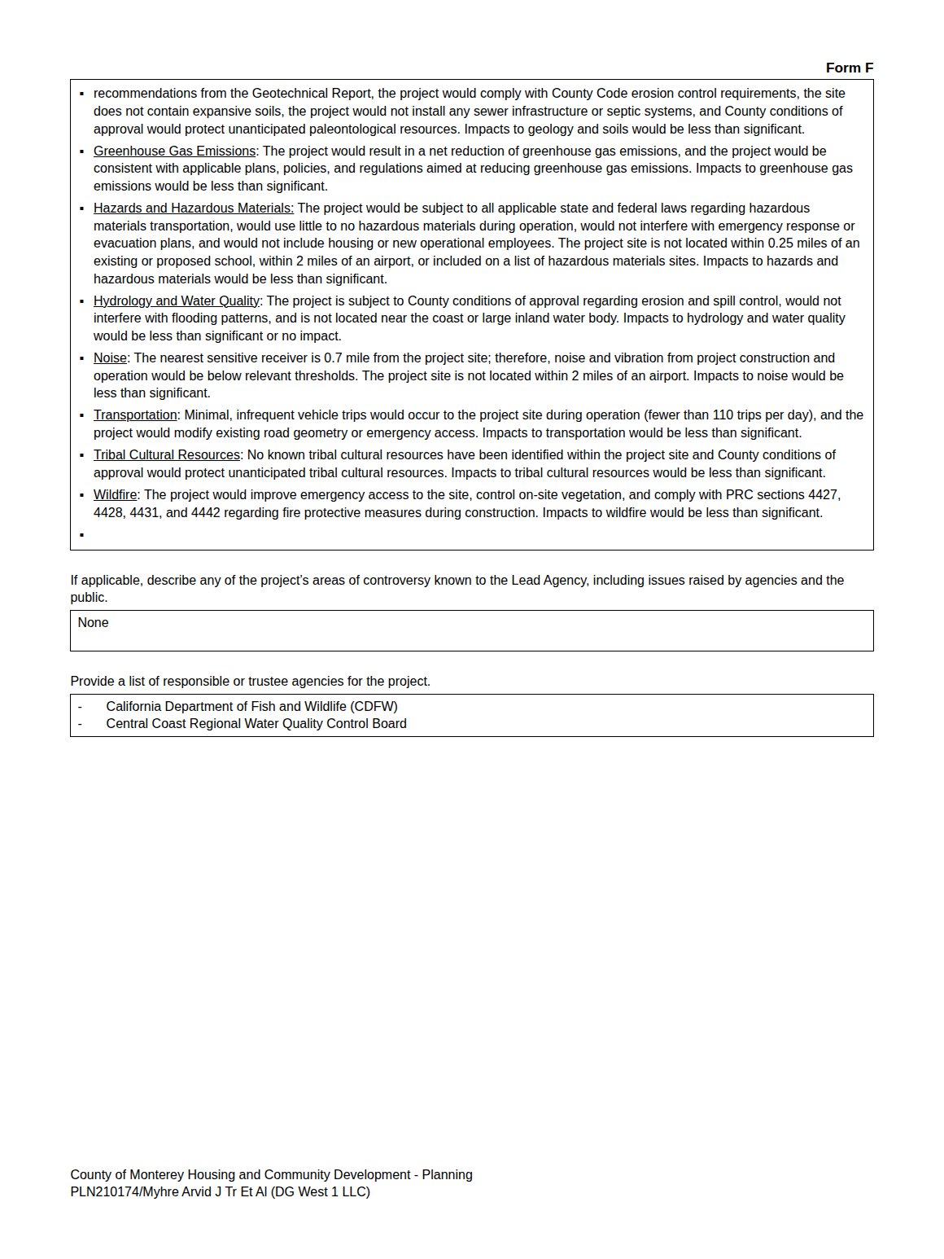Form F
recommendations from the Geotechnical Report, the project would comply with County Code erosion control requirements, the site does not contain expansive soils, the project would not install any sewer infrastructure or septic systems, and County conditions of approval would protect unanticipated paleontological resources. Impacts to geology and soils would be less than significant.
Greenhouse Gas Emissions: The project would result in a net reduction of greenhouse gas emissions, and the project would be consistent with applicable plans, policies, and regulations aimed at reducing greenhouse gas emissions. Impacts to greenhouse gas emissions would be less than significant.
Hazards and Hazardous Materials: The project would be subject to all applicable state and federal laws regarding hazardous materials transportation, would use little to no hazardous materials during operation, would not interfere with emergency response or evacuation plans, and would not include housing or new operational employees. The project site is not located within 0.25 miles of an existing or proposed school, within 2 miles of an airport, or included on a list of hazardous materials sites. Impacts to hazards and hazardous materials would be less than significant.
Hydrology and Water Quality: The project is subject to County conditions of approval regarding erosion and spill control, would not interfere with flooding patterns, and is not located near the coast or large inland water body. Impacts to hydrology and water quality would be less than significant or no impact.
Noise: The nearest sensitive receiver is 0.7 mile from the project site; therefore, noise and vibration from project construction and operation would be below relevant thresholds. The project site is not located within 2 miles of an airport. Impacts to noise would be less than significant.
Transportation: Minimal, infrequent vehicle trips would occur to the project site during operation (fewer than 110 trips per day), and the project would modify existing road geometry or emergency access. Impacts to transportation would be less than significant.
Tribal Cultural Resources: No known tribal cultural resources have been identified within the project site and County conditions of approval would protect unanticipated tribal cultural resources. Impacts to tribal cultural resources would be less than significant.
Wildfire: The project would improve emergency access to the site, control on-site vegetation, and comply with PRC sections 4427, 4428, 4431, and 4442 regarding fire protective measures during construction. Impacts to wildfire would be less than significant.
If applicable, describe any of the project’s areas of controversy known to the Lead Agency, including issues raised by agencies and the public.
None
Provide a list of responsible or trustee agencies for the project.
California Department of Fish and Wildlife (CDFW)
Central Coast Regional Water Quality Control Board
County of Monterey Housing and Community Development - Planning
PLN210174/Myhre Arvid J Tr Et Al (DG West 1 LLC)